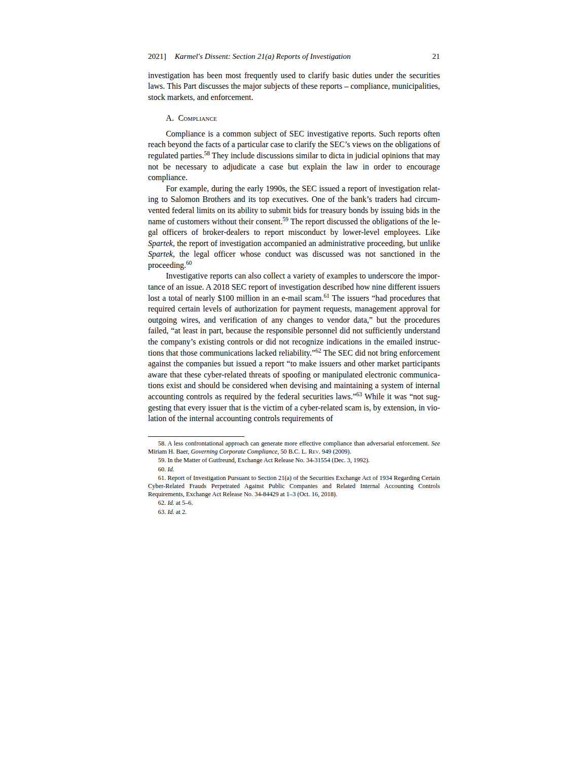2021] Karmel's Dissent: Section 21(a) Reports of Investigation 21
investigation has been most frequently used to clarify basic duties under the securities laws. This Part discusses the major subjects of these reports – compliance, municipalities, stock markets, and enforcement.
A. Compliance
Compliance is a common subject of SEC investigative reports. Such reports often reach beyond the facts of a particular case to clarify the SEC’s views on the obligations of regulated parties.58 They include discussions similar to dicta in judicial opinions that may not be necessary to adjudicate a case but explain the law in order to encourage compliance.
For example, during the early 1990s, the SEC issued a report of investigation relating to Salomon Brothers and its top executives. One of the bank’s traders had circumvented federal limits on its ability to submit bids for treasury bonds by issuing bids in the name of customers without their consent.59 The report discussed the obligations of the legal officers of broker-dealers to report misconduct by lower-level employees. Like Spartek, the report of investigation accompanied an administrative proceeding, but unlike Spartek, the legal officer whose conduct was discussed was not sanctioned in the proceeding.60
Investigative reports can also collect a variety of examples to underscore the importance of an issue. A 2018 SEC report of investigation described how nine different issuers lost a total of nearly $100 million in an e-mail scam.61 The issuers “had procedures that required certain levels of authorization for payment requests, management approval for outgoing wires, and verification of any changes to vendor data,” but the procedures failed, “at least in part, because the responsible personnel did not sufficiently understand the company’s existing controls or did not recognize indications in the emailed instructions that those communications lacked reliability.”62 The SEC did not bring enforcement against the companies but issued a report “to make issuers and other market participants aware that these cyber-related threats of spoofing or manipulated electronic communications exist and should be considered when devising and maintaining a system of internal accounting controls as required by the federal securities laws.”63 While it was “not suggesting that every issuer that is the victim of a cyber-related scam is, by extension, in violation of the internal accounting controls requirements of
58. A less confrontational approach can generate more effective compliance than adversarial enforcement. See Miriam H. Baer, Governing Corporate Compliance, 50 B.C. L. Rev. 949 (2009).
59. In the Matter of Gutfreund, Exchange Act Release No. 34-31554 (Dec. 3, 1992).
60. Id.
61. Report of Investigation Pursuant to Section 21(a) of the Securities Exchange Act of 1934 Regarding Certain Cyber-Related Frauds Perpetrated Against Public Companies and Related Internal Accounting Controls Requirements, Exchange Act Release No. 34-84429 at 1–3 (Oct. 16, 2018).
62. Id. at 5–6.
63. Id. at 2.